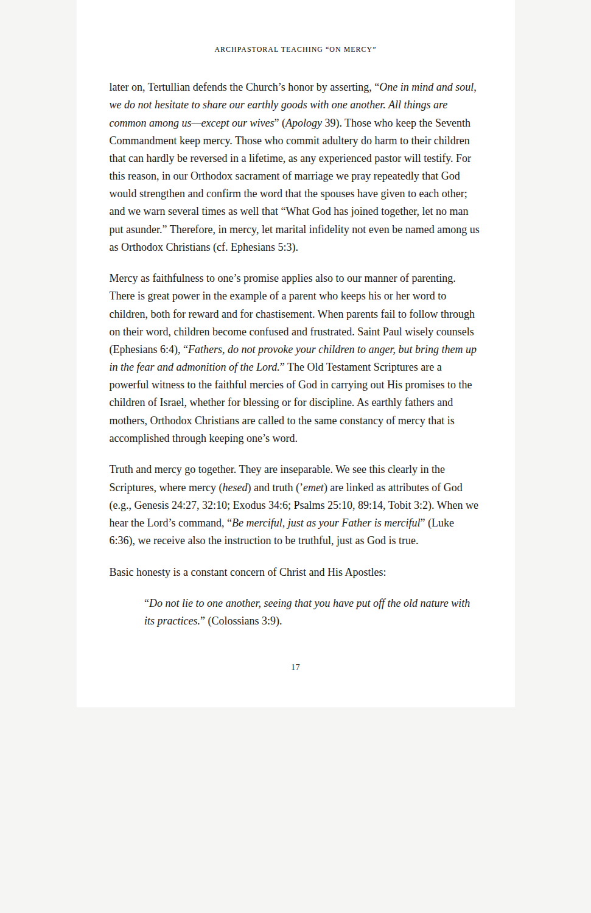Archpastoral Teaching “On Mercy”
later on, Tertullian defends the Church’s honor by asserting, “One in mind and soul, we do not hesitate to share our earthly goods with one another. All things are common among us—except our wives” (Apology 39). Those who keep the Seventh Commandment keep mercy. Those who commit adultery do harm to their children that can hardly be reversed in a lifetime, as any experienced pastor will testify. For this reason, in our Orthodox sacrament of marriage we pray repeatedly that God would strengthen and confirm the word that the spouses have given to each other; and we warn several times as well that “What God has joined together, let no man put asunder.” Therefore, in mercy, let marital infidelity not even be named among us as Orthodox Christians (cf. Ephesians 5:3).
Mercy as faithfulness to one’s promise applies also to our manner of parenting. There is great power in the example of a parent who keeps his or her word to children, both for reward and for chastisement. When parents fail to follow through on their word, children become confused and frustrated. Saint Paul wisely counsels (Ephesians 6:4), “Fathers, do not provoke your children to anger, but bring them up in the fear and admonition of the Lord.” The Old Testament Scriptures are a powerful witness to the faithful mercies of God in carrying out His promises to the children of Israel, whether for blessing or for discipline. As earthly fathers and mothers, Orthodox Christians are called to the same constancy of mercy that is accomplished through keeping one’s word.
Truth and mercy go together. They are inseparable. We see this clearly in the Scriptures, where mercy (hesed) and truth (’emet) are linked as attributes of God (e.g., Genesis 24:27, 32:10; Exodus 34:6; Psalms 25:10, 89:14, Tobit 3:2). When we hear the Lord’s command, “Be merciful, just as your Father is merciful” (Luke 6:36), we receive also the instruction to be truthful, just as God is true.
Basic honesty is a constant concern of Christ and His Apostles:
“Do not lie to one another, seeing that you have put off the old nature with its practices.” (Colossians 3:9).
17